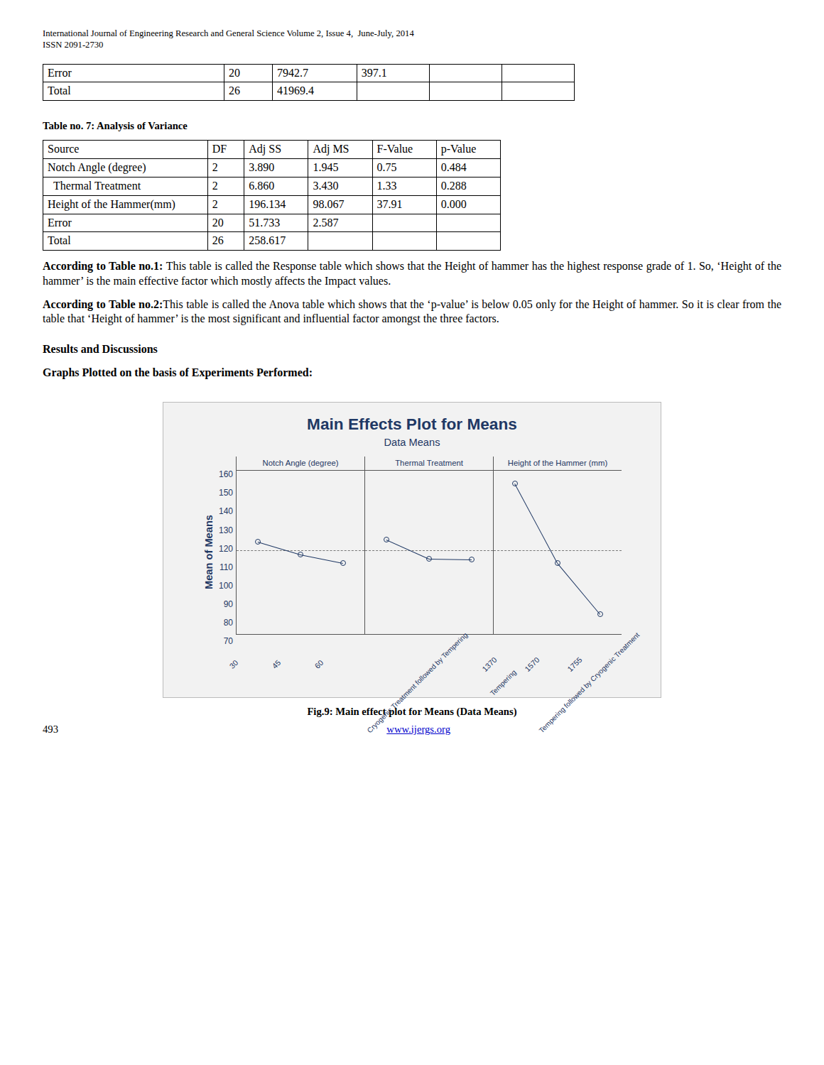International Journal of Engineering Research and General Science Volume 2, Issue 4, June-July, 2014
ISSN 2091-2730
| Error | 20 | 7942.7 | 397.1 | | |
| Total | 26 | 41969.4 | | | |
Table no. 7: Analysis of Variance
| Source | DF | Adj SS | Adj MS | F-Value | p-Value |
| Notch Angle (degree) | 2 | 3.890 | 1.945 | 0.75 | 0.484 |
| Thermal Treatment | 2 | 6.860 | 3.430 | 1.33 | 0.288 |
| Height of the Hammer(mm) | 2 | 196.134 | 98.067 | 37.91 | 0.000 |
| Error | 20 | 51.733 | 2.587 | | |
| Total | 26 | 258.617 | | | |
According to Table no.1: This table is called the Response table which shows that the Height of hammer has the highest response grade of 1. So, ‘Height of the hammer’ is the main effective factor which mostly affects the Impact values.
According to Table no.2: This table is called the Anova table which shows that the ‘p-value’ is below 0.05 only for the Height of hammer. So it is clear from the table that ‘Height of hammer’ is the most significant and influential factor amongst the three factors.
Results and Discussions
Graphs Plotted on the basis of Experiments Performed:
Main Effects Plot for Means
Data Means
Mean of Means
160 150 140 130 120 110 100 90 80 70
Notch Angle (degree)
Thermal Treatment
Height of the Hammer (mm)
30
45
60
Cryogenic Treatment followed by Tempering
Tempering
Tempering followed by Cryogenic Treatment
1370
1570
1755
Fig.9: Main effect plot for Means (Data Means)
493 www.ijergs.org